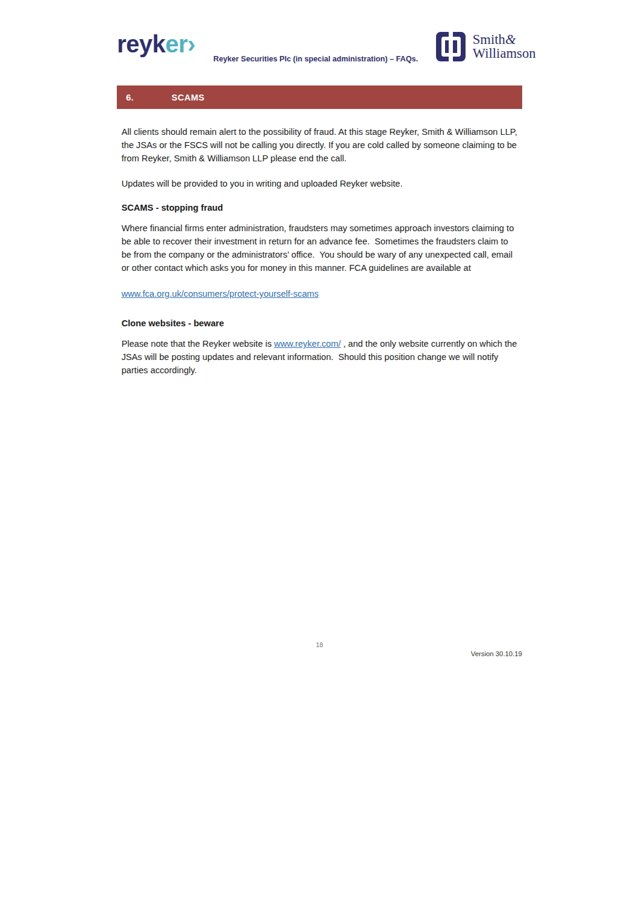reyker›
Reyker Securities Plc (in special administration) – FAQs.
Smith&
Williamson
6. SCAMS
All clients should remain alert to the possibility of fraud. At this stage Reyker, Smith & Williamson LLP, the JSAs or the FSCS will not be calling you directly. If you are cold called by someone claiming to be from Reyker, Smith & Williamson LLP please end the call.
Updates will be provided to you in writing and uploaded Reyker website.
SCAMS - stopping fraud
Where financial firms enter administration, fraudsters may sometimes approach investors claiming to be able to recover their investment in return for an advance fee. Sometimes the fraudsters claim to be from the company or the administrators’ office. You should be wary of any unexpected call, email or other contact which asks you for money in this manner. FCA guidelines are available at
www.fca.org.uk/consumers/protect-yourself-scams
Clone websites - beware
Please note that the Reyker website is www.reyker.com/ , and the only website currently on which the JSAs will be posting updates and relevant information. Should this position change we will notify parties accordingly.
18
Version 30.10.19